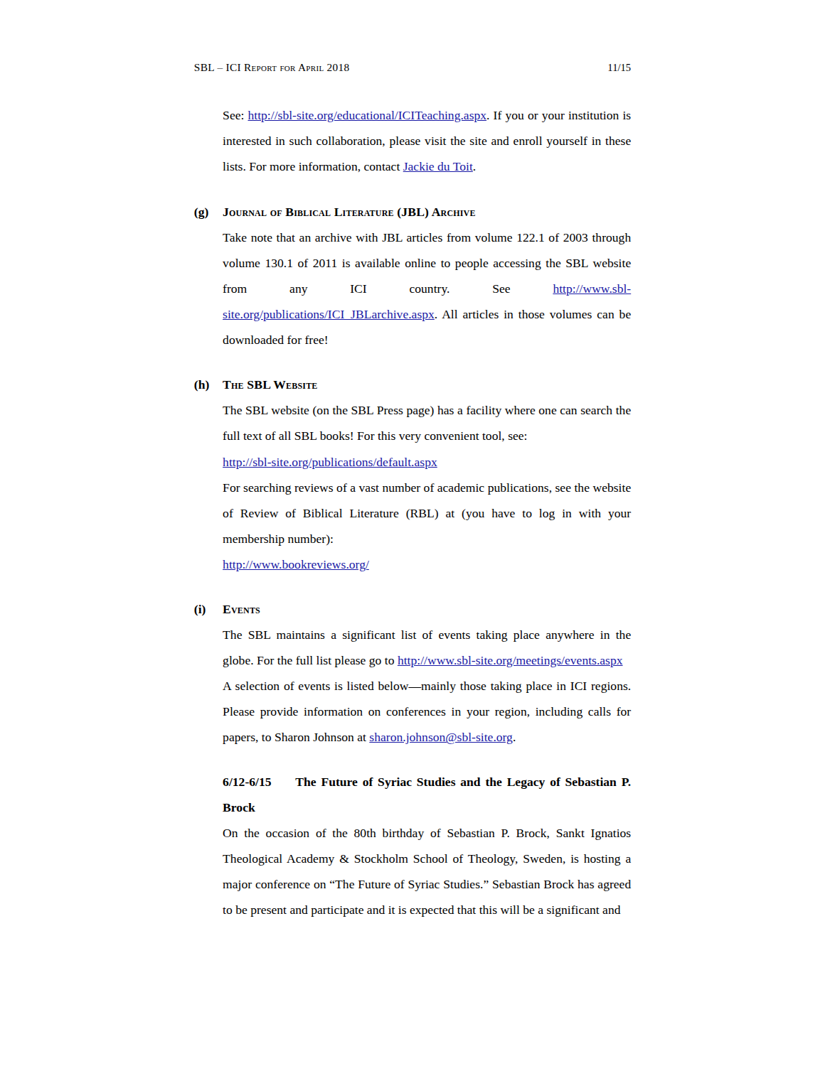SBL – ICI Report for April 2018 11/15
See: http://sbl-site.org/educational/ICITeaching.aspx. If you or your institution is interested in such collaboration, please visit the site and enroll yourself in these lists. For more information, contact Jackie du Toit.
(g) Journal of Biblical Literature (JBL) Archive
Take note that an archive with JBL articles from volume 122.1 of 2003 through volume 130.1 of 2011 is available online to people accessing the SBL website from any ICI country. See http://www.sbl-site.org/publications/ICI_JBLarchive.aspx. All articles in those volumes can be downloaded for free!
(h) The SBL Website
The SBL website (on the SBL Press page) has a facility where one can search the full text of all SBL books! For this very convenient tool, see:
http://sbl-site.org/publications/default.aspx
For searching reviews of a vast number of academic publications, see the website of Review of Biblical Literature (RBL) at (you have to log in with your membership number):
http://www.bookreviews.org/
(i) Events
The SBL maintains a significant list of events taking place anywhere in the globe. For the full list please go to http://www.sbl-site.org/meetings/events.aspx
A selection of events is listed below—mainly those taking place in ICI regions. Please provide information on conferences in your region, including calls for papers, to Sharon Johnson at sharon.johnson@sbl-site.org.
6/12-6/15 The Future of Syriac Studies and the Legacy of Sebastian P. Brock
On the occasion of the 80th birthday of Sebastian P. Brock, Sankt Ignatios Theological Academy & Stockholm School of Theology, Sweden, is hosting a major conference on “The Future of Syriac Studies.” Sebastian Brock has agreed to be present and participate and it is expected that this will be a significant and